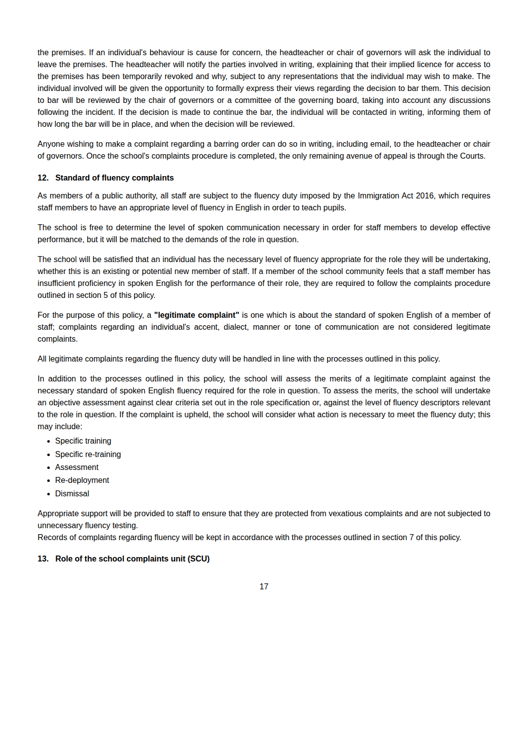the premises. If an individual's behaviour is cause for concern, the headteacher or chair of governors will ask the individual to leave the premises. The headteacher will notify the parties involved in writing, explaining that their implied licence for access to the premises has been temporarily revoked and why, subject to any representations that the individual may wish to make. The individual involved will be given the opportunity to formally express their views regarding the decision to bar them. This decision to bar will be reviewed by the chair of governors or a committee of the governing board, taking into account any discussions following the incident. If the decision is made to continue the bar, the individual will be contacted in writing, informing them of how long the bar will be in place, and when the decision will be reviewed.
Anyone wishing to make a complaint regarding a barring order can do so in writing, including email, to the headteacher or chair of governors. Once the school's complaints procedure is completed, the only remaining avenue of appeal is through the Courts.
12. Standard of fluency complaints
As members of a public authority, all staff are subject to the fluency duty imposed by the Immigration Act 2016, which requires staff members to have an appropriate level of fluency in English in order to teach pupils.
The school is free to determine the level of spoken communication necessary in order for staff members to develop effective performance, but it will be matched to the demands of the role in question.
The school will be satisfied that an individual has the necessary level of fluency appropriate for the role they will be undertaking, whether this is an existing or potential new member of staff. If a member of the school community feels that a staff member has insufficient proficiency in spoken English for the performance of their role, they are required to follow the complaints procedure outlined in section 5 of this policy.
For the purpose of this policy, a "legitimate complaint" is one which is about the standard of spoken English of a member of staff; complaints regarding an individual's accent, dialect, manner or tone of communication are not considered legitimate complaints.
All legitimate complaints regarding the fluency duty will be handled in line with the processes outlined in this policy.
In addition to the processes outlined in this policy, the school will assess the merits of a legitimate complaint against the necessary standard of spoken English fluency required for the role in question. To assess the merits, the school will undertake an objective assessment against clear criteria set out in the role specification or, against the level of fluency descriptors relevant to the role in question. If the complaint is upheld, the school will consider what action is necessary to meet the fluency duty; this may include:
Specific training
Specific re-training
Assessment
Re-deployment
Dismissal
Appropriate support will be provided to staff to ensure that they are protected from vexatious complaints and are not subjected to unnecessary fluency testing.
Records of complaints regarding fluency will be kept in accordance with the processes outlined in section 7 of this policy.
13. Role of the school complaints unit (SCU)
17